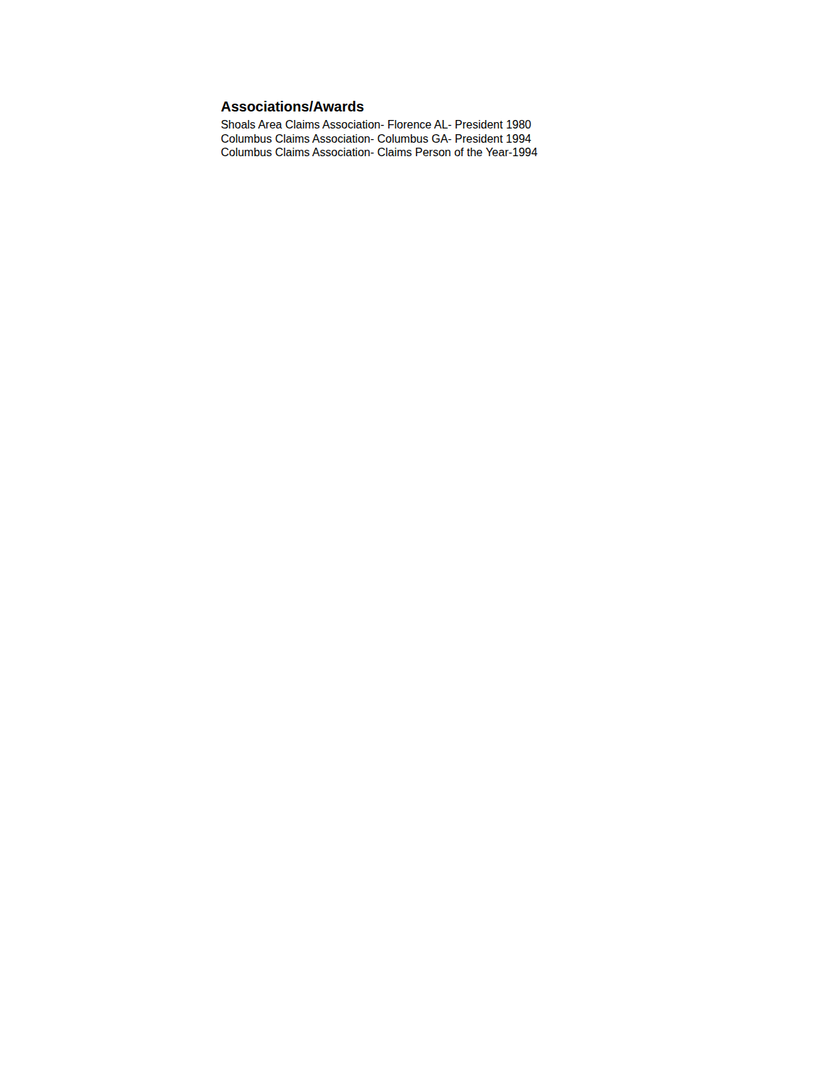Associations/Awards
Shoals Area Claims Association- Florence AL- President 1980
Columbus Claims Association- Columbus GA- President 1994
Columbus Claims Association- Claims Person of the Year-1994